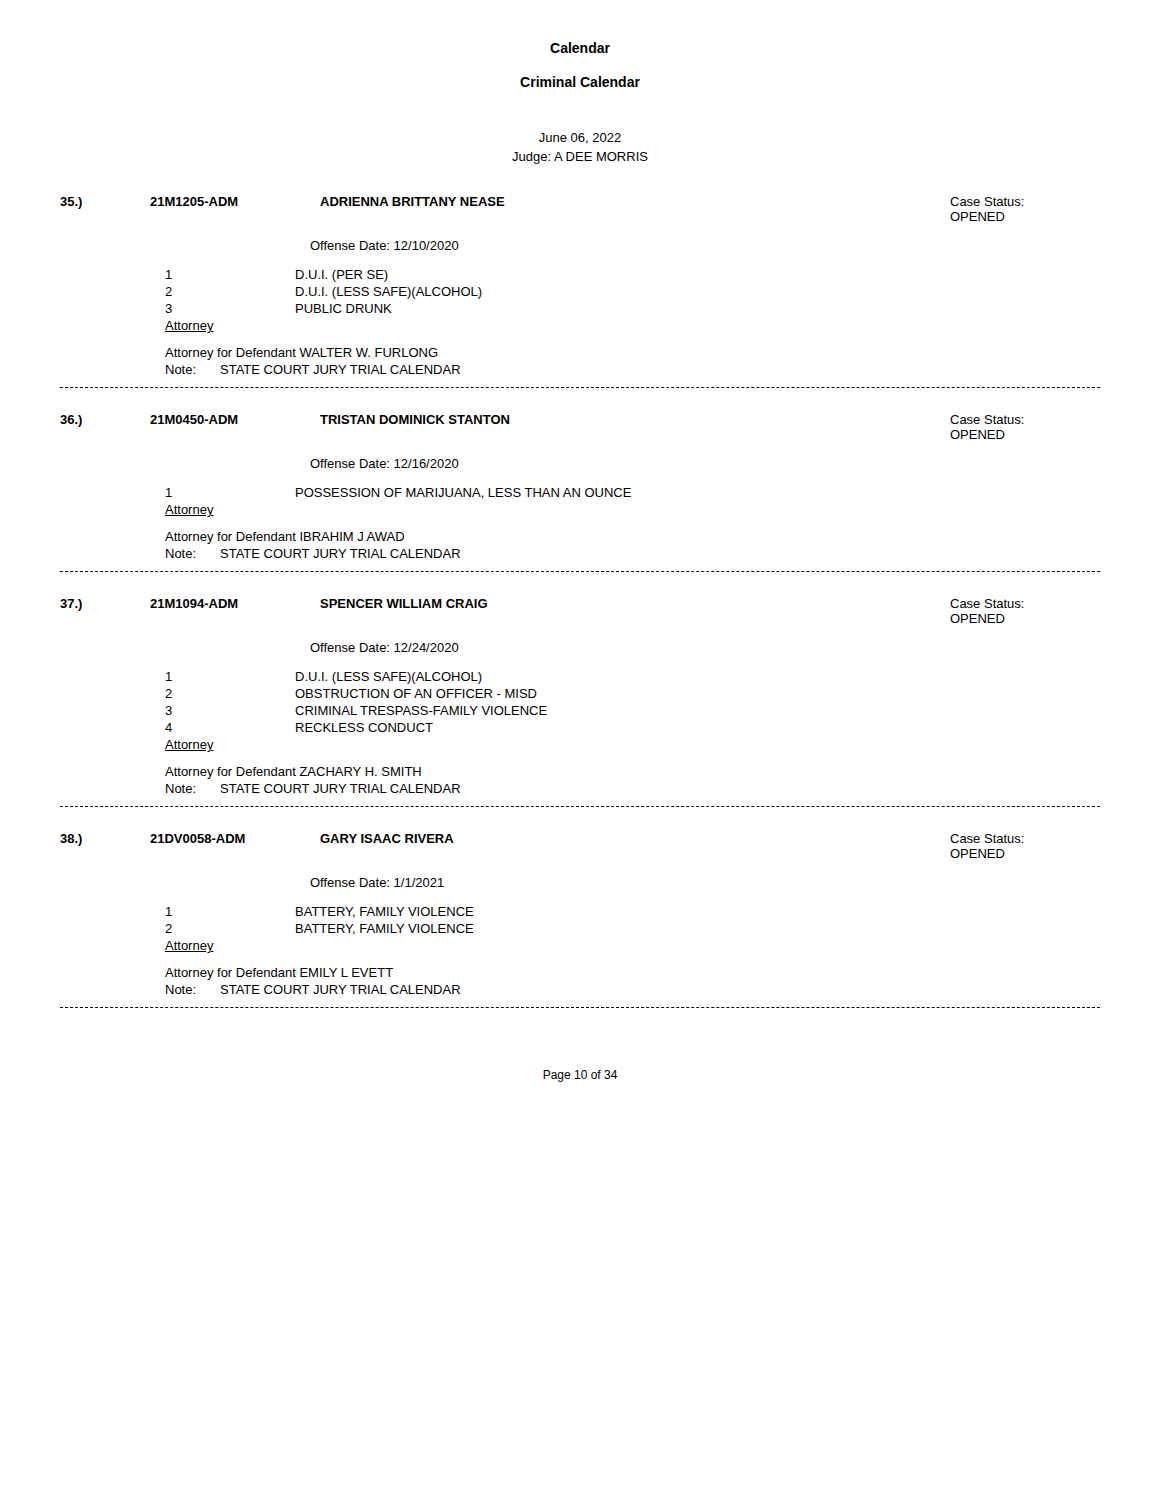Calendar
Criminal Calendar
June 06, 2022
Judge: A DEE MORRIS
35.)
21M1205-ADM
ADRIENNA BRITTANY NEASE
Case Status:
OPENED
Offense Date: 12/10/2020
1
D.U.I. (PER SE)
2
D.U.I. (LESS SAFE)(ALCOHOL)
3
PUBLIC DRUNK
Attorney
Attorney for Defendant WALTER W. FURLONG
Note: STATE COURT JURY TRIAL CALENDAR
36.)
21M0450-ADM
TRISTAN DOMINICK STANTON
Case Status:
OPENED
Offense Date: 12/16/2020
1
POSSESSION OF MARIJUANA, LESS THAN AN OUNCE
Attorney
Attorney for Defendant IBRAHIM J AWAD
Note: STATE COURT JURY TRIAL CALENDAR
37.)
21M1094-ADM
SPENCER WILLIAM CRAIG
Case Status:
OPENED
Offense Date: 12/24/2020
1
D.U.I. (LESS SAFE)(ALCOHOL)
2
OBSTRUCTION OF AN OFFICER - MISD
3
CRIMINAL TRESPASS-FAMILY VIOLENCE
4
RECKLESS CONDUCT
Attorney
Attorney for Defendant ZACHARY H. SMITH
Note: STATE COURT JURY TRIAL CALENDAR
38.)
21DV0058-ADM
GARY ISAAC RIVERA
Case Status:
OPENED
Offense Date: 1/1/2021
1
BATTERY, FAMILY VIOLENCE
2
BATTERY, FAMILY VIOLENCE
Attorney
Attorney for Defendant EMILY L EVETT
Note: STATE COURT JURY TRIAL CALENDAR
Page 10 of 34